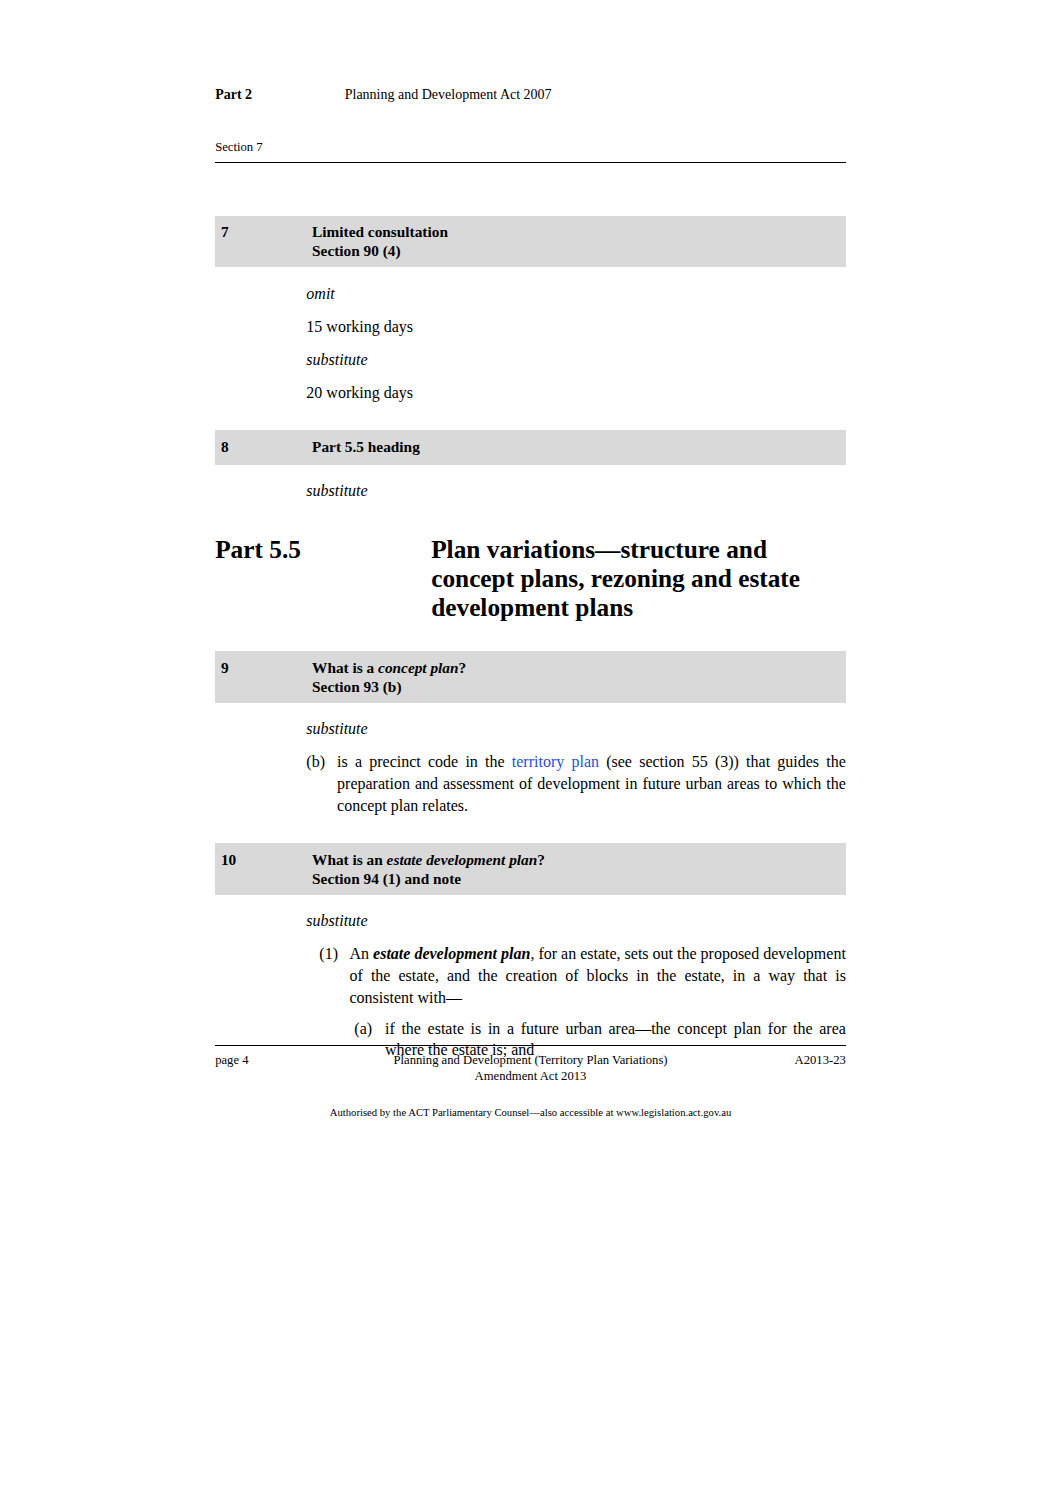Part 2
Planning and Development Act 2007
Section 7
7
Limited consultation
Section 90 (4)
omit
15 working days
substitute
20 working days
8
Part 5.5 heading
substitute
Part 5.5
Plan variations—structure and concept plans, rezoning and estate development plans
9
What is a concept plan?
Section 93 (b)
substitute
(b)
is a precinct code in the territory plan (see section 55 (3)) that guides the preparation and assessment of development in future urban areas to which the concept plan relates.
10
What is an estate development plan?
Section 94 (1) and note
substitute
(1)
An estate development plan, for an estate, sets out the proposed development of the estate, and the creation of blocks in the estate, in a way that is consistent with—
(a)
if the estate is in a future urban area—the concept plan for the area where the estate is; and
page 4
Planning and Development (Territory Plan Variations)
Amendment Act 2013
A2013-23
Authorised by the ACT Parliamentary Counsel—also accessible at www.legislation.act.gov.au